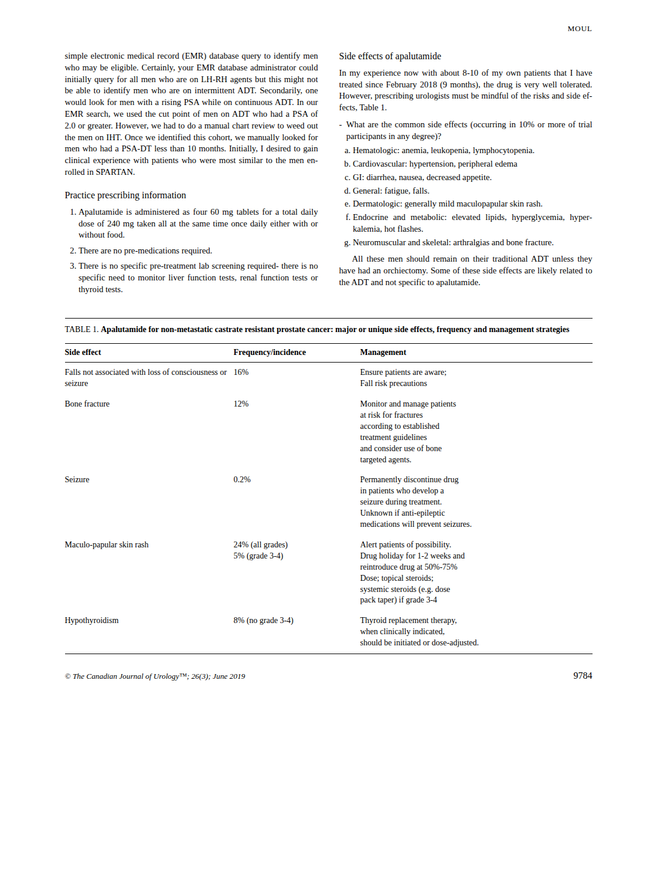MOUL
simple electronic medical record (EMR) database query to identify men who may be eligible. Certainly, your EMR database administrator could initially query for all men who are on LH-RH agents but this might not be able to identify men who are on intermittent ADT. Secondarily, one would look for men with a rising PSA while on continuous ADT. In our EMR search, we used the cut point of men on ADT who had a PSA of 2.0 or greater. However, we had to do a manual chart review to weed out the men on IHT. Once we identified this cohort, we manually looked for men who had a PSA-DT less than 10 months. Initially, I desired to gain clinical experience with patients who were most similar to the men enrolled in SPARTAN.
Practice prescribing information
Apalutamide is administered as four 60 mg tablets for a total daily dose of 240 mg taken all at the same time once daily either with or without food.
There are no pre-medications required.
There is no specific pre-treatment lab screening required- there is no specific need to monitor liver function tests, renal function tests or thyroid tests.
Side effects of apalutamide
In my experience now with about 8-10 of my own patients that I have treated since February 2018 (9 months), the drug is very well tolerated. However, prescribing urologists must be mindful of the risks and side effects, Table 1.
- What are the common side effects (occurring in 10% or more of trial participants in any degree)?
Hematologic: anemia, leukopenia, lymphocytopenia.
Cardiovascular: hypertension, peripheral edema
GI: diarrhea, nausea, decreased appetite.
General: fatigue, falls.
Dermatologic: generally mild maculopapular skin rash.
Endocrine and metabolic: elevated lipids, hyperglycemia, hyperkalemia, hot flashes.
Neuromuscular and skeletal: arthralgias and bone fracture.
All these men should remain on their traditional ADT unless they have had an orchiectomy. Some of these side effects are likely related to the ADT and not specific to apalutamide.
TABLE 1. Apalutamide for non-metastatic castrate resistant prostate cancer: major or unique side effects, frequency and management strategies
| Side effect | Frequency/incidence | Management |
| --- | --- | --- |
| Falls not associated with loss of consciousness or seizure | 16% | Ensure patients are aware; Fall risk precautions |
| Bone fracture | 12% | Monitor and manage patients at risk for fractures according to established treatment guidelines and consider use of bone targeted agents. |
| Seizure | 0.2% | Permanently discontinue drug in patients who develop a seizure during treatment. Unknown if anti-epileptic medications will prevent seizures. |
| Maculo-papular skin rash | 24% (all grades) 5% (grade 3-4) | Alert patients of possibility. Drug holiday for 1-2 weeks and reintroduce drug at 50%-75% Dose; topical steroids; systemic steroids (e.g. dose pack taper) if grade 3-4 |
| Hypothyroidism | 8% (no grade 3-4) | Thyroid replacement therapy, when clinically indicated, should be initiated or dose-adjusted. |
© The Canadian Journal of Urology™; 26(3); June 2019
9784